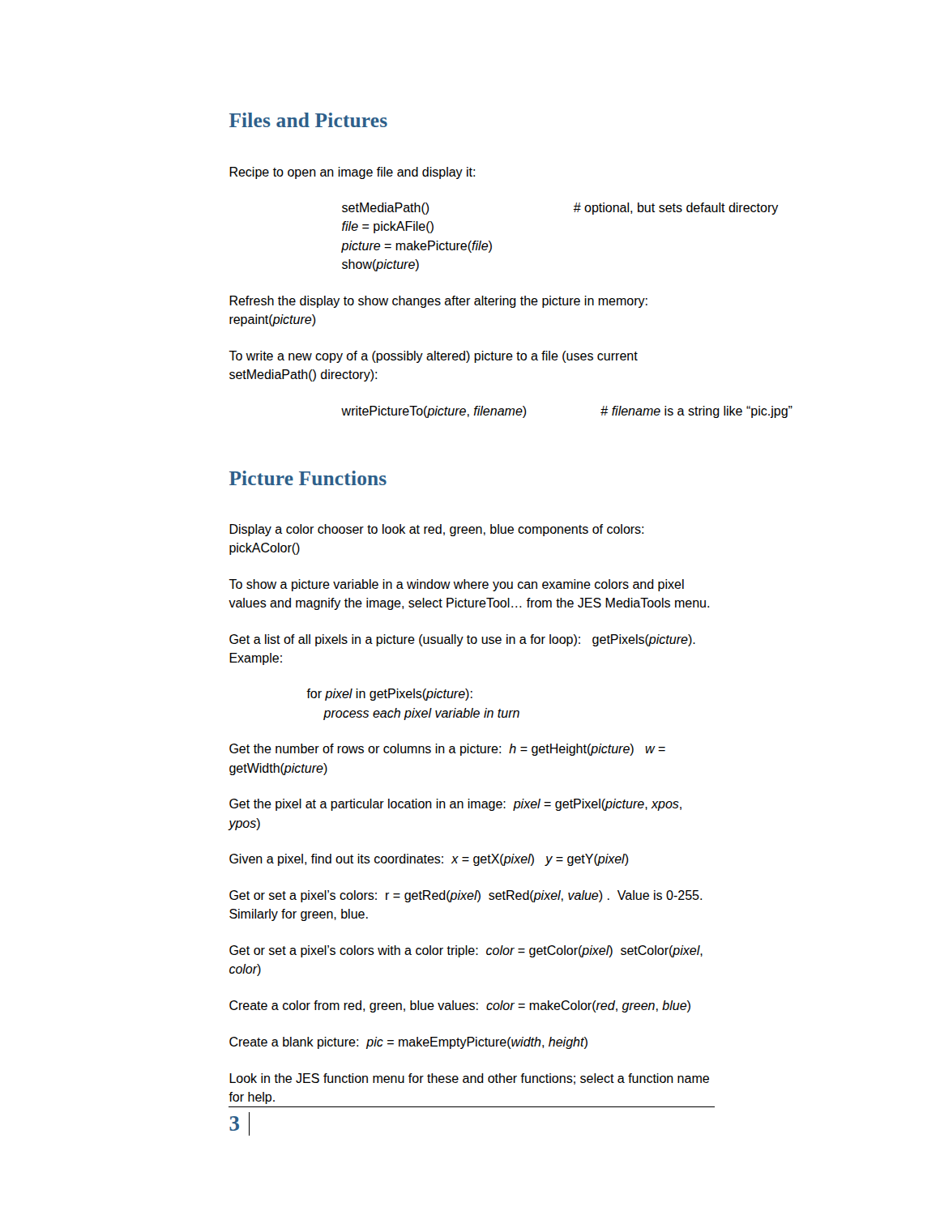Files and Pictures
Recipe to open an image file and display it:
setMediaPath() # optional, but sets default directory file = pickAFile() picture = makePicture(file) show(picture)
Refresh the display to show changes after altering the picture in memory: repaint(picture)
To write a new copy of a (possibly altered) picture to a file (uses current setMediaPath() directory):
writePictureTo(picture, filename) # filename is a string like “pic.jpg”
Picture Functions
Display a color chooser to look at red, green, blue components of colors: pickAColor()
To show a picture variable in a window where you can examine colors and pixel values and magnify the image, select PictureTool… from the JES MediaTools menu.
Get a list of all pixels in a picture (usually to use in a for loop): getPixels(picture). Example:
for pixel in getPixels(picture): process each pixel variable in turn
Get the number of rows or columns in a picture: h = getHeight(picture) w = getWidth(picture)
Get the pixel at a particular location in an image: pixel = getPixel(picture, xpos, ypos)
Given a pixel, find out its coordinates: x = getX(pixel) y = getY(pixel)
Get or set a pixel’s colors: r = getRed(pixel) setRed(pixel, value) . Value is 0-255. Similarly for green, blue.
Get or set a pixel’s colors with a color triple: color = getColor(pixel) setColor(pixel, color)
Create a color from red, green, blue values: color = makeColor(red, green, blue)
Create a blank picture: pic = makeEmptyPicture(width, height)
Look in the JES function menu for these and other functions; select a function name for help.
3